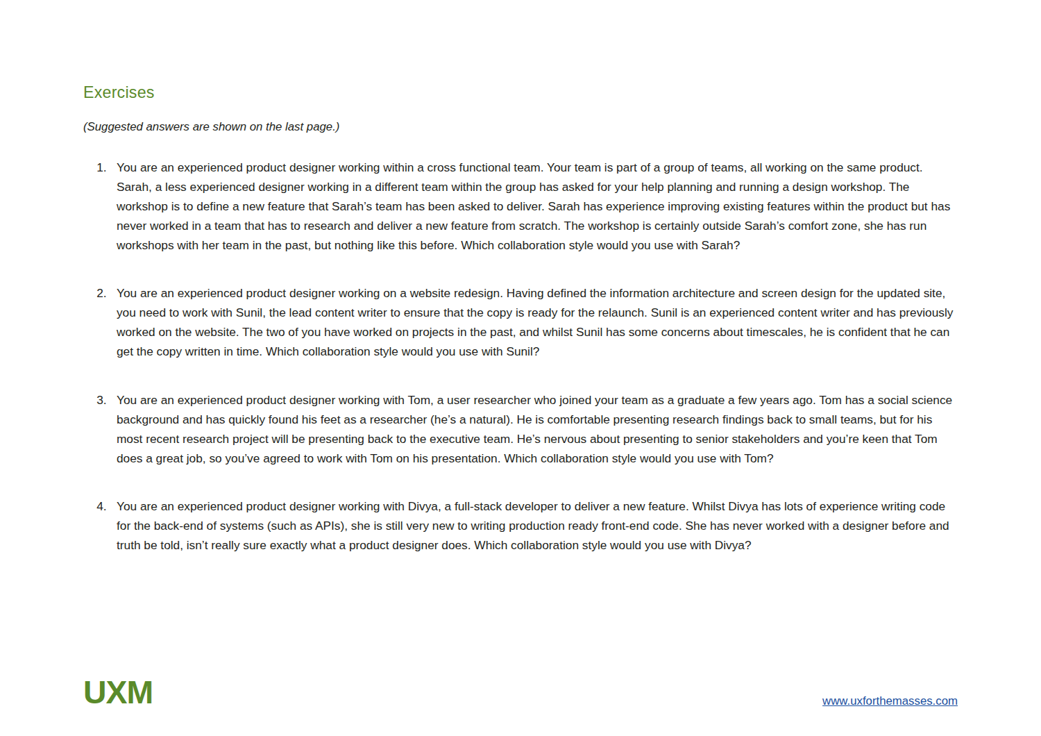Exercises
(Suggested answers are shown on the last page.)
You are an experienced product designer working within a cross functional team. Your team is part of a group of teams, all working on the same product. Sarah, a less experienced designer working in a different team within the group has asked for your help planning and running a design workshop. The workshop is to define a new feature that Sarah’s team has been asked to deliver. Sarah has experience improving existing features within the product but has never worked in a team that has to research and deliver a new feature from scratch. The workshop is certainly outside Sarah’s comfort zone, she has run workshops with her team in the past, but nothing like this before. Which collaboration style would you use with Sarah?
You are an experienced product designer working on a website redesign. Having defined the information architecture and screen design for the updated site, you need to work with Sunil, the lead content writer to ensure that the copy is ready for the relaunch. Sunil is an experienced content writer and has previously worked on the website. The two of you have worked on projects in the past, and whilst Sunil has some concerns about timescales, he is confident that he can get the copy written in time. Which collaboration style would you use with Sunil?
You are an experienced product designer working with Tom, a user researcher who joined your team as a graduate a few years ago. Tom has a social science background and has quickly found his feet as a researcher (he’s a natural). He is comfortable presenting research findings back to small teams, but for his most recent research project will be presenting back to the executive team. He’s nervous about presenting to senior stakeholders and you’re keen that Tom does a great job, so you’ve agreed to work with Tom on his presentation. Which collaboration style would you use with Tom?
You are an experienced product designer working with Divya, a full-stack developer to deliver a new feature. Whilst Divya has lots of experience writing code for the back-end of systems (such as APIs), she is still very new to writing production ready front-end code. She has never worked with a designer before and truth be told, isn’t really sure exactly what a product designer does. Which collaboration style would you use with Divya?
UXM
www.uxforthemasses.com